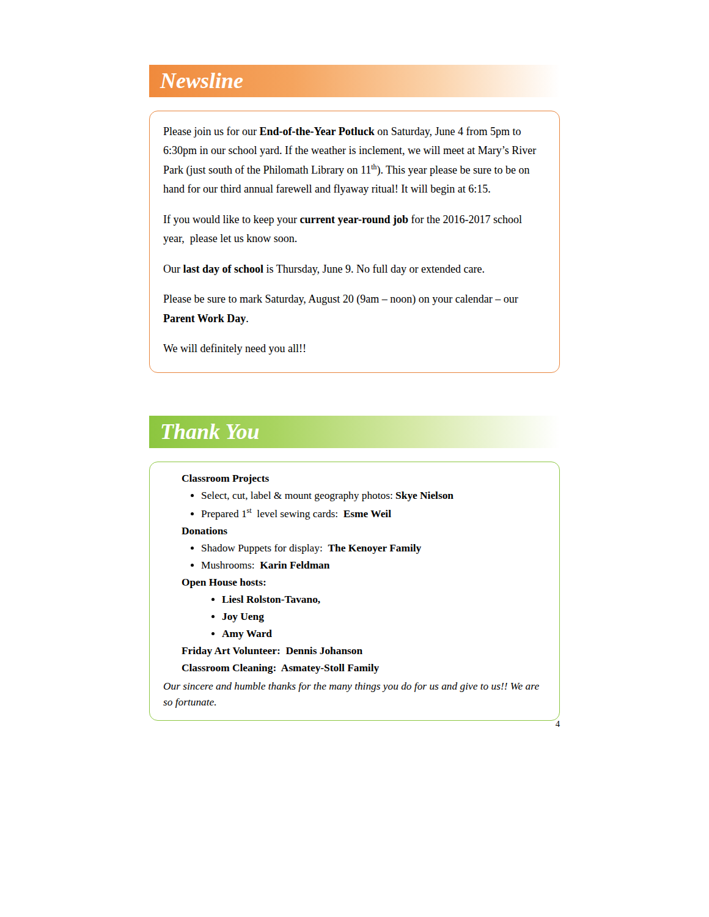Newsline
Please join us for our End-of-the-Year Potluck on Saturday, June 4 from 5pm to 6:30pm in our school yard. If the weather is inclement, we will meet at Mary’s River Park (just south of the Philomath Library on 11th). This year please be sure to be on hand for our third annual farewell and flyaway ritual! It will begin at 6:15.
If you would like to keep your current year-round job for the 2016-2017 school year, please let us know soon.
Our last day of school is Thursday, June 9. No full day or extended care.
Please be sure to mark Saturday, August 20 (9am – noon) on your calendar – our Parent Work Day.
We will definitely need you all!!
Thank You
Classroom Projects
Select, cut, label & mount geography photos: Skye Nielson
Prepared 1st level sewing cards: Esme Weil
Donations
Shadow Puppets for display: The Kenoyer Family
Mushrooms: Karin Feldman
Open House hosts:
Liesl Rolston-Tavano,
Joy Ueng
Amy Ward
Friday Art Volunteer: Dennis Johanson
Classroom Cleaning: Asmatey-Stoll Family
Our sincere and humble thanks for the many things you do for us and give to us!! We are so fortunate.
4